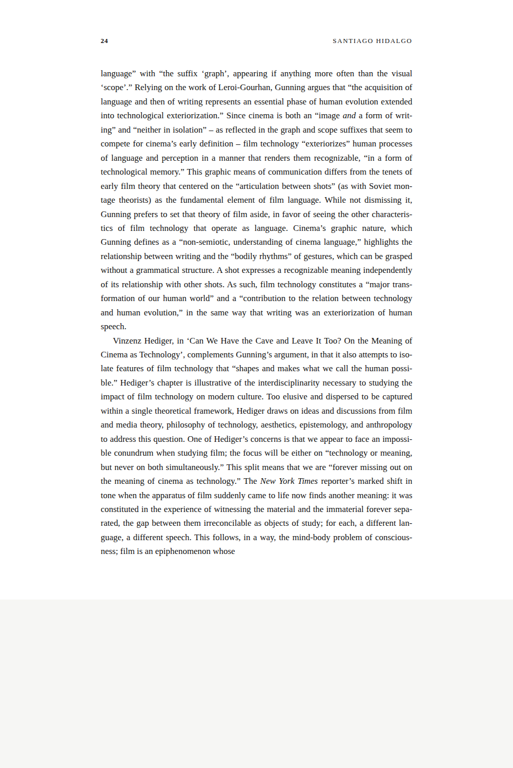24 Santiago Hidalgo
language” with “the suffix ‘graph’, appearing if anything more often than the visual ‘scope’.” Relying on the work of Leroi-Gourhan, Gunning argues that “the acquisition of language and then of writing represents an essential phase of human evolution extended into technological exteriorization.” Since cinema is both an “image and a form of writing” and “neither in isolation” – as reflected in the graph and scope suffixes that seem to compete for cinema’s early definition – film technology “exteriorizes” human processes of language and perception in a manner that renders them recognizable, “in a form of technological memory.” This graphic means of communication differs from the tenets of early film theory that centered on the “articulation between shots” (as with Soviet montage theorists) as the fundamental element of film language. While not dismissing it, Gunning prefers to set that theory of film aside, in favor of seeing the other characteristics of film technology that operate as language. Cinema’s graphic nature, which Gunning defines as a “non-semiotic, understanding of cinema language,” highlights the relationship between writing and the “bodily rhythms” of gestures, which can be grasped without a grammatical structure. A shot expresses a recognizable meaning independently of its relationship with other shots. As such, film technology constitutes a “major transformation of our human world” and a “contribution to the relation between technology and human evolution,” in the same way that writing was an exteriorization of human speech.
Vinzenz Hediger, in ‘Can We Have the Cave and Leave It Too? On the Meaning of Cinema as Technology’, complements Gunning’s argument, in that it also attempts to isolate features of film technology that “shapes and makes what we call the human possible.” Hediger’s chapter is illustrative of the interdisciplinarity necessary to studying the impact of film technology on modern culture. Too elusive and dispersed to be captured within a single theoretical framework, Hediger draws on ideas and discussions from film and media theory, philosophy of technology, aesthetics, epistemology, and anthropology to address this question. One of Hediger’s concerns is that we appear to face an impossible conundrum when studying film; the focus will be either on “technology or meaning, but never on both simultaneously.” This split means that we are “forever missing out on the meaning of cinema as technology.” The New York Times reporter’s marked shift in tone when the apparatus of film suddenly came to life now finds another meaning: it was constituted in the experience of witnessing the material and the immaterial forever separated, the gap between them irreconcilable as objects of study; for each, a different language, a different speech. This follows, in a way, the mind-body problem of consciousness; film is an epiphenomenon whose